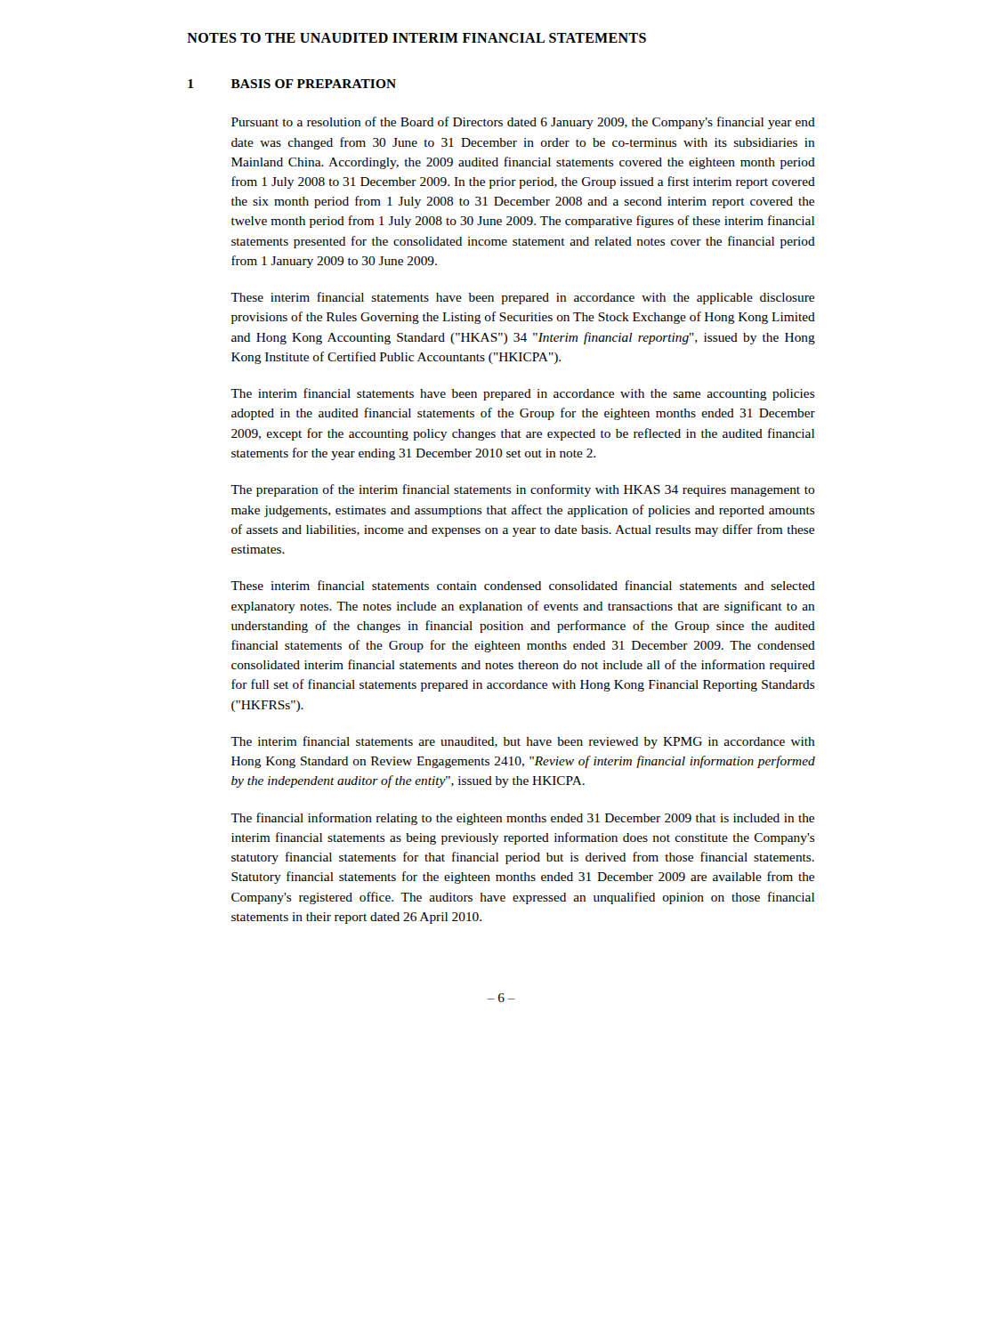Notes to the Unaudited Interim Financial Statements
1
Basis of preparation
Pursuant to a resolution of the Board of Directors dated 6 January 2009, the Company's financial year end date was changed from 30 June to 31 December in order to be co-terminus with its subsidiaries in Mainland China. Accordingly, the 2009 audited financial statements covered the eighteen month period from 1 July 2008 to 31 December 2009. In the prior period, the Group issued a first interim report covered the six month period from 1 July 2008 to 31 December 2008 and a second interim report covered the twelve month period from 1 July 2008 to 30 June 2009. The comparative figures of these interim financial statements presented for the consolidated income statement and related notes cover the financial period from 1 January 2009 to 30 June 2009.
These interim financial statements have been prepared in accordance with the applicable disclosure provisions of the Rules Governing the Listing of Securities on The Stock Exchange of Hong Kong Limited and Hong Kong Accounting Standard ("HKAS") 34 "Interim financial reporting", issued by the Hong Kong Institute of Certified Public Accountants ("HKICPA").
The interim financial statements have been prepared in accordance with the same accounting policies adopted in the audited financial statements of the Group for the eighteen months ended 31 December 2009, except for the accounting policy changes that are expected to be reflected in the audited financial statements for the year ending 31 December 2010 set out in note 2.
The preparation of the interim financial statements in conformity with HKAS 34 requires management to make judgements, estimates and assumptions that affect the application of policies and reported amounts of assets and liabilities, income and expenses on a year to date basis. Actual results may differ from these estimates.
These interim financial statements contain condensed consolidated financial statements and selected explanatory notes. The notes include an explanation of events and transactions that are significant to an understanding of the changes in financial position and performance of the Group since the audited financial statements of the Group for the eighteen months ended 31 December 2009. The condensed consolidated interim financial statements and notes thereon do not include all of the information required for full set of financial statements prepared in accordance with Hong Kong Financial Reporting Standards ("HKFRSs").
The interim financial statements are unaudited, but have been reviewed by KPMG in accordance with Hong Kong Standard on Review Engagements 2410, "Review of interim financial information performed by the independent auditor of the entity", issued by the HKICPA.
The financial information relating to the eighteen months ended 31 December 2009 that is included in the interim financial statements as being previously reported information does not constitute the Company's statutory financial statements for that financial period but is derived from those financial statements. Statutory financial statements for the eighteen months ended 31 December 2009 are available from the Company's registered office. The auditors have expressed an unqualified opinion on those financial statements in their report dated 26 April 2010.
– 6 –